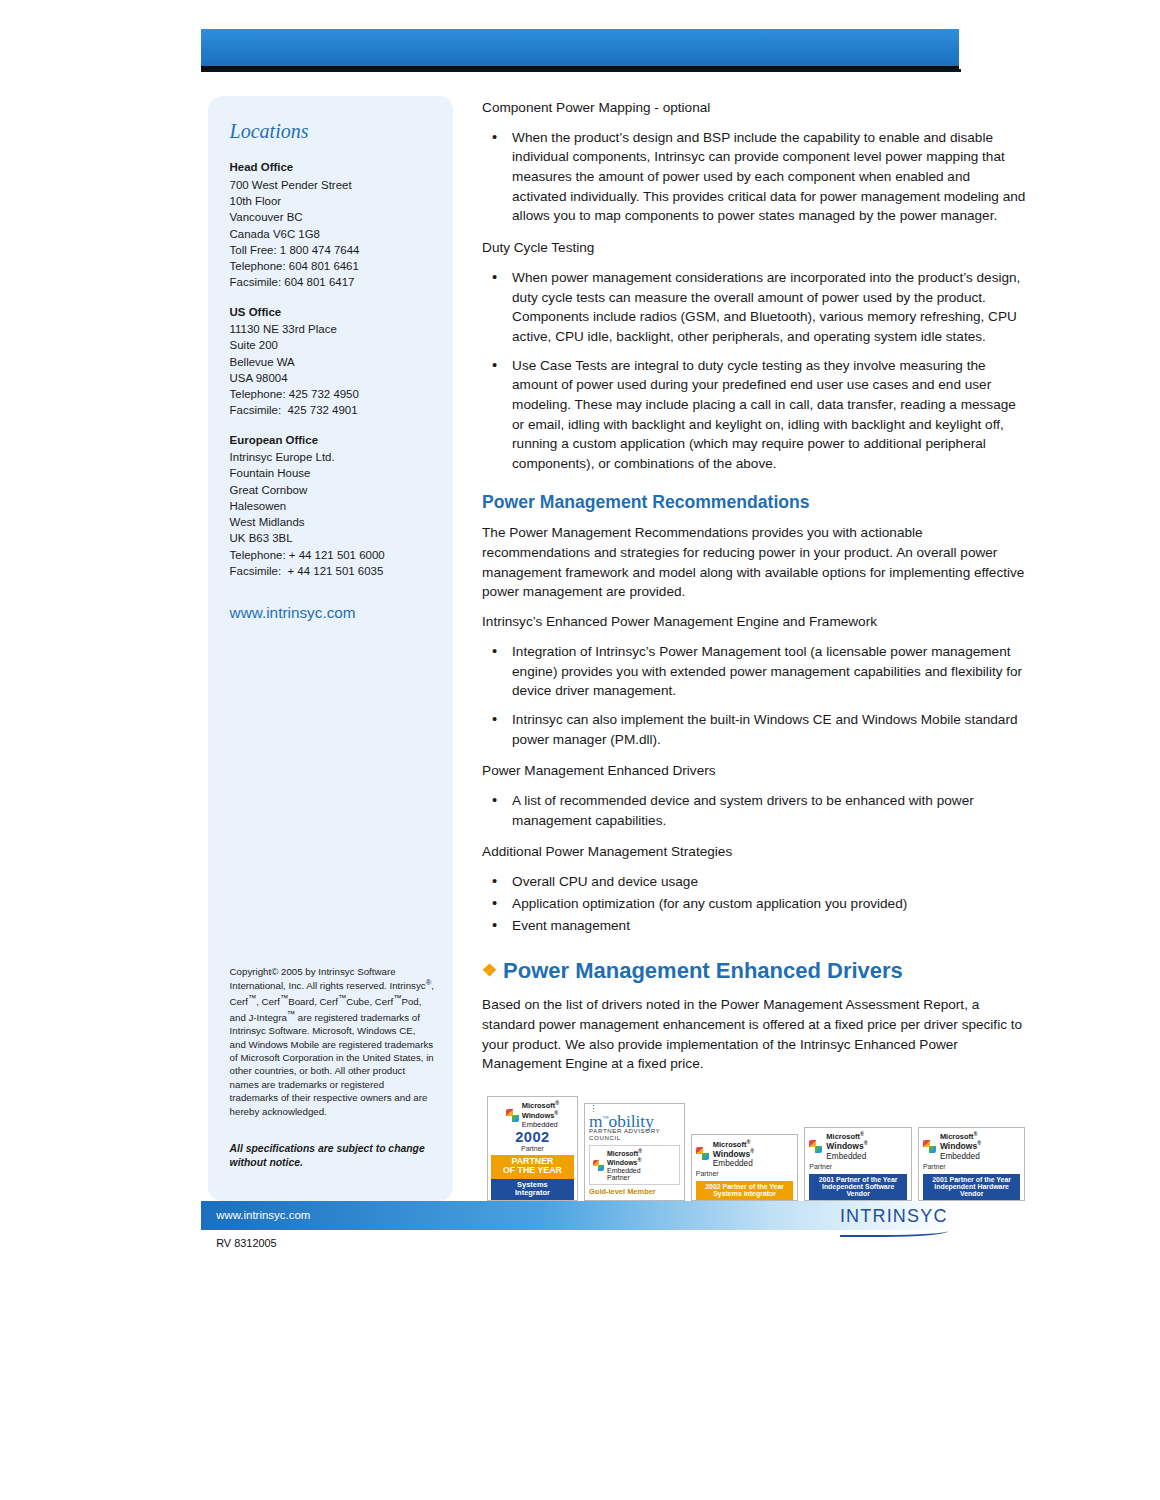Locations
Head Office
700 West Pender Street
10th Floor
Vancouver BC
Canada V6C 1G8
Toll Free: 1 800 474 7644
Telephone: 604 801 6461
Facsimile: 604 801 6417
US Office
11130 NE 33rd Place
Suite 200
Bellevue WA
USA 98004
Telephone: 425 732 4950
Facsimile: 425 732 4901
European Office
Intrinsyc Europe Ltd.
Fountain House
Great Cornbow
Halesowen
West Midlands
UK B63 3BL
Telephone: + 44 121 501 6000
Facsimile: + 44 121 501 6035
www.intrinsyc.com
Copyright© 2005 by Intrinsyc Software International, Inc. All rights reserved. Intrinsyc®, Cerf™, Cerf™Board, Cerf™Cube, Cerf™Pod, and J-Integra™ are registered trademarks of Intrinsyc Software. Microsoft, Windows CE, and Windows Mobile are registered trademarks of Microsoft Corporation in the United States, in other countries, or both. All other product names are trademarks or registered trademarks of their respective owners and are hereby acknowledged.
All specifications are subject to change without notice.
Component Power Mapping - optional
When the product’s design and BSP include the capability to enable and disable individual components, Intrinsyc can provide component level power mapping that measures the amount of power used by each component when enabled and activated individually. This provides critical data for power management modeling and allows you to map components to power states managed by the power manager.
Duty Cycle Testing
When power management considerations are incorporated into the product’s design, duty cycle tests can measure the overall amount of power used by the product. Components include radios (GSM, and Bluetooth), various memory refreshing, CPU active, CPU idle, backlight, other peripherals, and operating system idle states.
Use Case Tests are integral to duty cycle testing as they involve measuring the amount of power used during your predefined end user use cases and end user modeling. These may include placing a call in call, data transfer, reading a message or email, idling with backlight and keylight on, idling with backlight and keylight off, running a custom application (which may require power to additional peripheral components), or combinations of the above.
Power Management Recommendations
The Power Management Recommendations provides you with actionable recommendations and strategies for reducing power in your product. An overall power management framework and model along with available options for implementing effective power management are provided.
Intrinsyc’s Enhanced Power Management Engine and Framework
Integration of Intrinsyc’s Power Management tool (a licensable power management engine) provides you with extended power management capabilities and flexibility for device driver management.
Intrinsyc can also implement the built-in Windows CE and Windows Mobile standard power manager (PM.dll).
Power Management Enhanced Drivers
A list of recommended device and system drivers to be enhanced with power management capabilities.
Additional Power Management Strategies
Overall CPU and device usage
Application optimization (for any custom application you provided)
Event management
❖Power Management Enhanced Drivers
Based on the list of drivers noted in the Power Management Assessment Report, a standard power management enhancement is offered at a fixed price per driver specific to your product. We also provide implementation of the Intrinsyc Enhanced Power Management Engine at a fixed price.
Microsoft®
Windows®
Embedded
2002
Partner
PARTNER
OF THE YEAR
Systems
Integrator
⋮
m™obility
PARTNER ADVISORY COUNCIL
Microsoft®
Windows®
Embedded
Partner
Gold-level Member
Microsoft®
Windows®
Embedded
Partner
2002 Partner of the Year
Systems Integrator
Microsoft®
Windows®
Embedded
Partner
2001 Partner of the Year
Independent Software Vendor
Microsoft®
Windows®
Embedded
Partner
2001 Partner of the Year
Independent Hardware Vendor
www.intrinsyc.com
RV 8312005
INTRINSYC